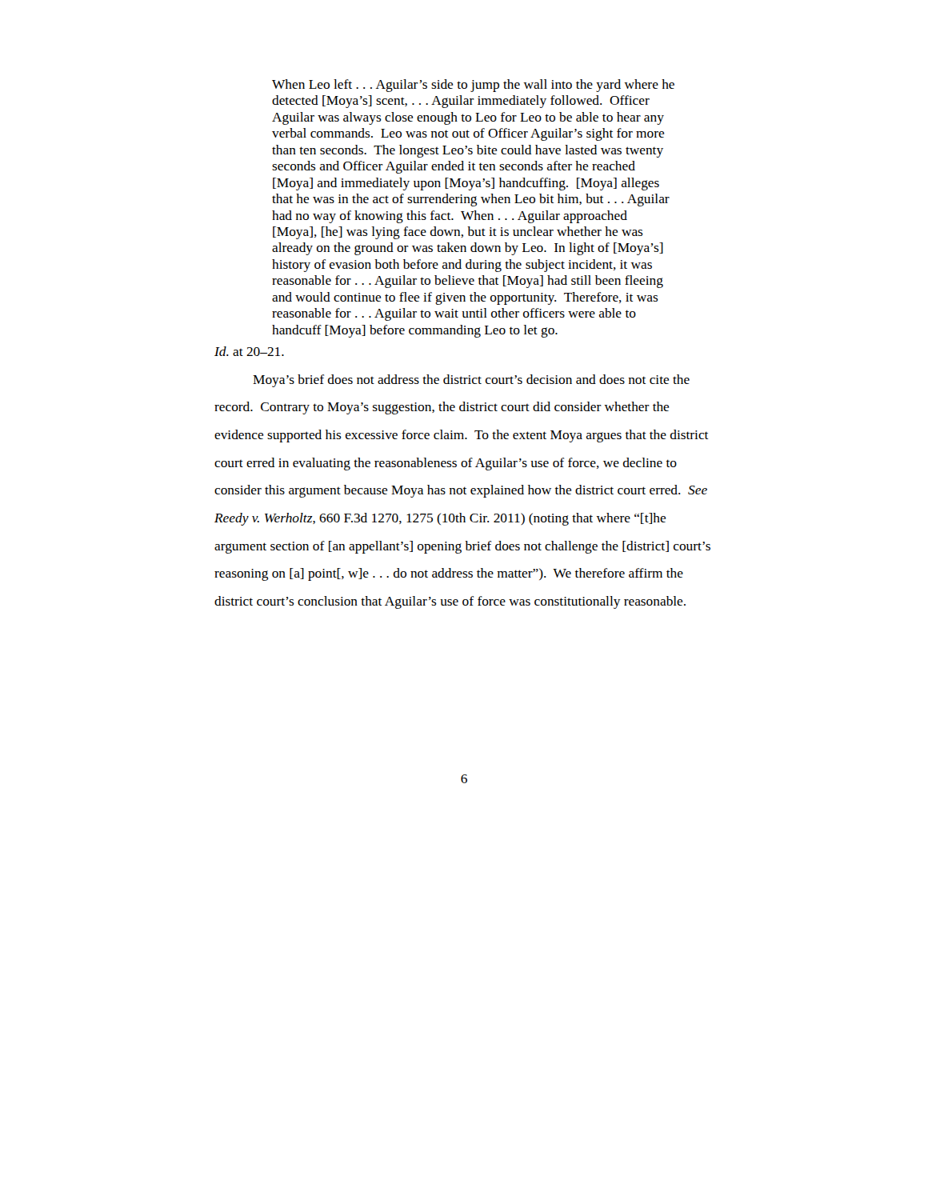When Leo left . . . Aguilar’s side to jump the wall into the yard where he detected [Moya’s] scent, . . . Aguilar immediately followed. Officer Aguilar was always close enough to Leo for Leo to be able to hear any verbal commands. Leo was not out of Officer Aguilar’s sight for more than ten seconds. The longest Leo’s bite could have lasted was twenty seconds and Officer Aguilar ended it ten seconds after he reached [Moya] and immediately upon [Moya’s] handcuffing. [Moya] alleges that he was in the act of surrendering when Leo bit him, but . . . Aguilar had no way of knowing this fact. When . . . Aguilar approached [Moya], [he] was lying face down, but it is unclear whether he was already on the ground or was taken down by Leo. In light of [Moya’s] history of evasion both before and during the subject incident, it was reasonable for . . . Aguilar to believe that [Moya] had still been fleeing and would continue to flee if given the opportunity. Therefore, it was reasonable for . . . Aguilar to wait until other officers were able to handcuff [Moya] before commanding Leo to let go.
Id. at 20–21.
Moya’s brief does not address the district court’s decision and does not cite the record. Contrary to Moya’s suggestion, the district court did consider whether the evidence supported his excessive force claim. To the extent Moya argues that the district court erred in evaluating the reasonableness of Aguilar’s use of force, we decline to consider this argument because Moya has not explained how the district court erred. See Reedy v. Werholtz, 660 F.3d 1270, 1275 (10th Cir. 2011) (noting that where “[t]he argument section of [an appellant’s] opening brief does not challenge the [district] court’s reasoning on [a] point[, w]e . . . do not address the matter”). We therefore affirm the district court’s conclusion that Aguilar’s use of force was constitutionally reasonable.
6